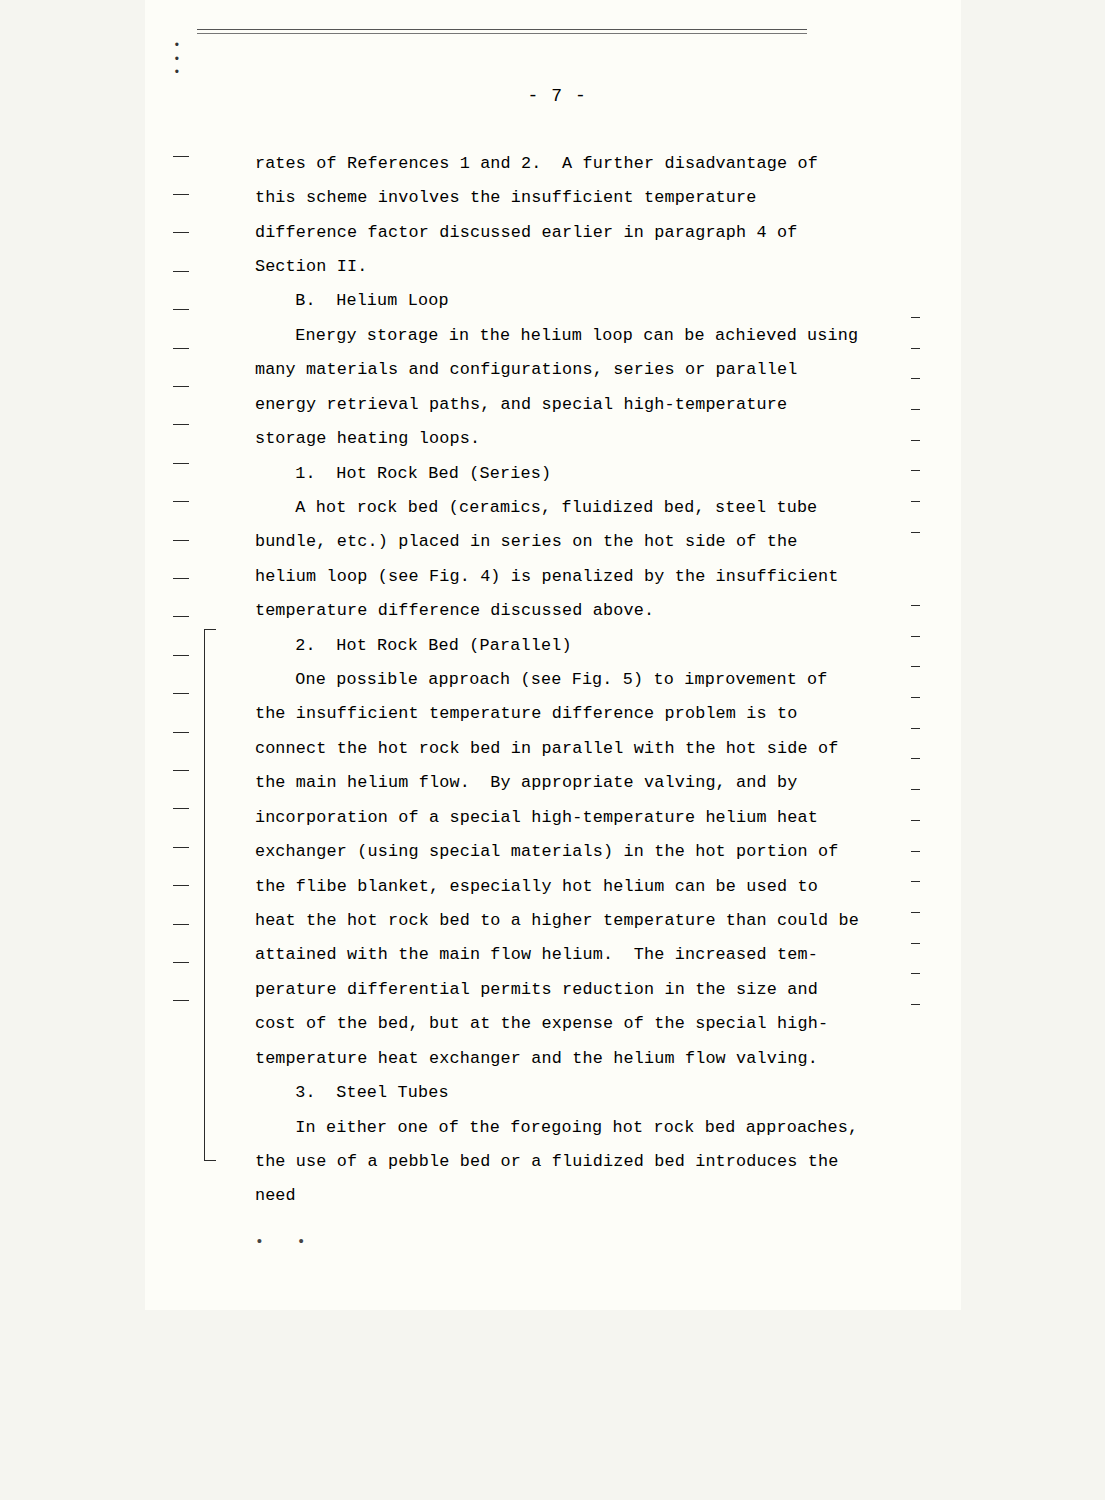•••
- 7 -
rates of References 1 and 2. A further disadvantage of this scheme involves the insufficient temperature difference factor discussed earlier in paragraph 4 of Section II.
B. Helium Loop
Energy storage in the helium loop can be achieved using many materials and configurations, series or parallel energy retrieval paths, and special high-temperature storage heating loops.
1. Hot Rock Bed (Series)
A hot rock bed (ceramics, fluidized bed, steel tube bundle, etc.) placed in series on the hot side of the helium loop (see Fig. 4) is penalized by the insufficient temperature difference discussed above.
2. Hot Rock Bed (Parallel)
One possible approach (see Fig. 5) to improvement of the insufficient temperature difference problem is to connect the hot rock bed in parallel with the hot side of the main helium flow. By appropriate valving, and by incorporation of a special high-temperature helium heat exchanger (using special materials) in the hot portion of the flibe blanket, especially hot helium can be used to heat the hot rock bed to a higher temperature than could be attained with the main flow helium. The increased tem- perature differential permits reduction in the size and cost of the bed, but at the expense of the special high-temperature heat exchanger and the helium flow valving.
3. Steel Tubes
In either one of the foregoing hot rock bed approaches, the use of a pebble bed or a fluidized bed introduces the need
• •